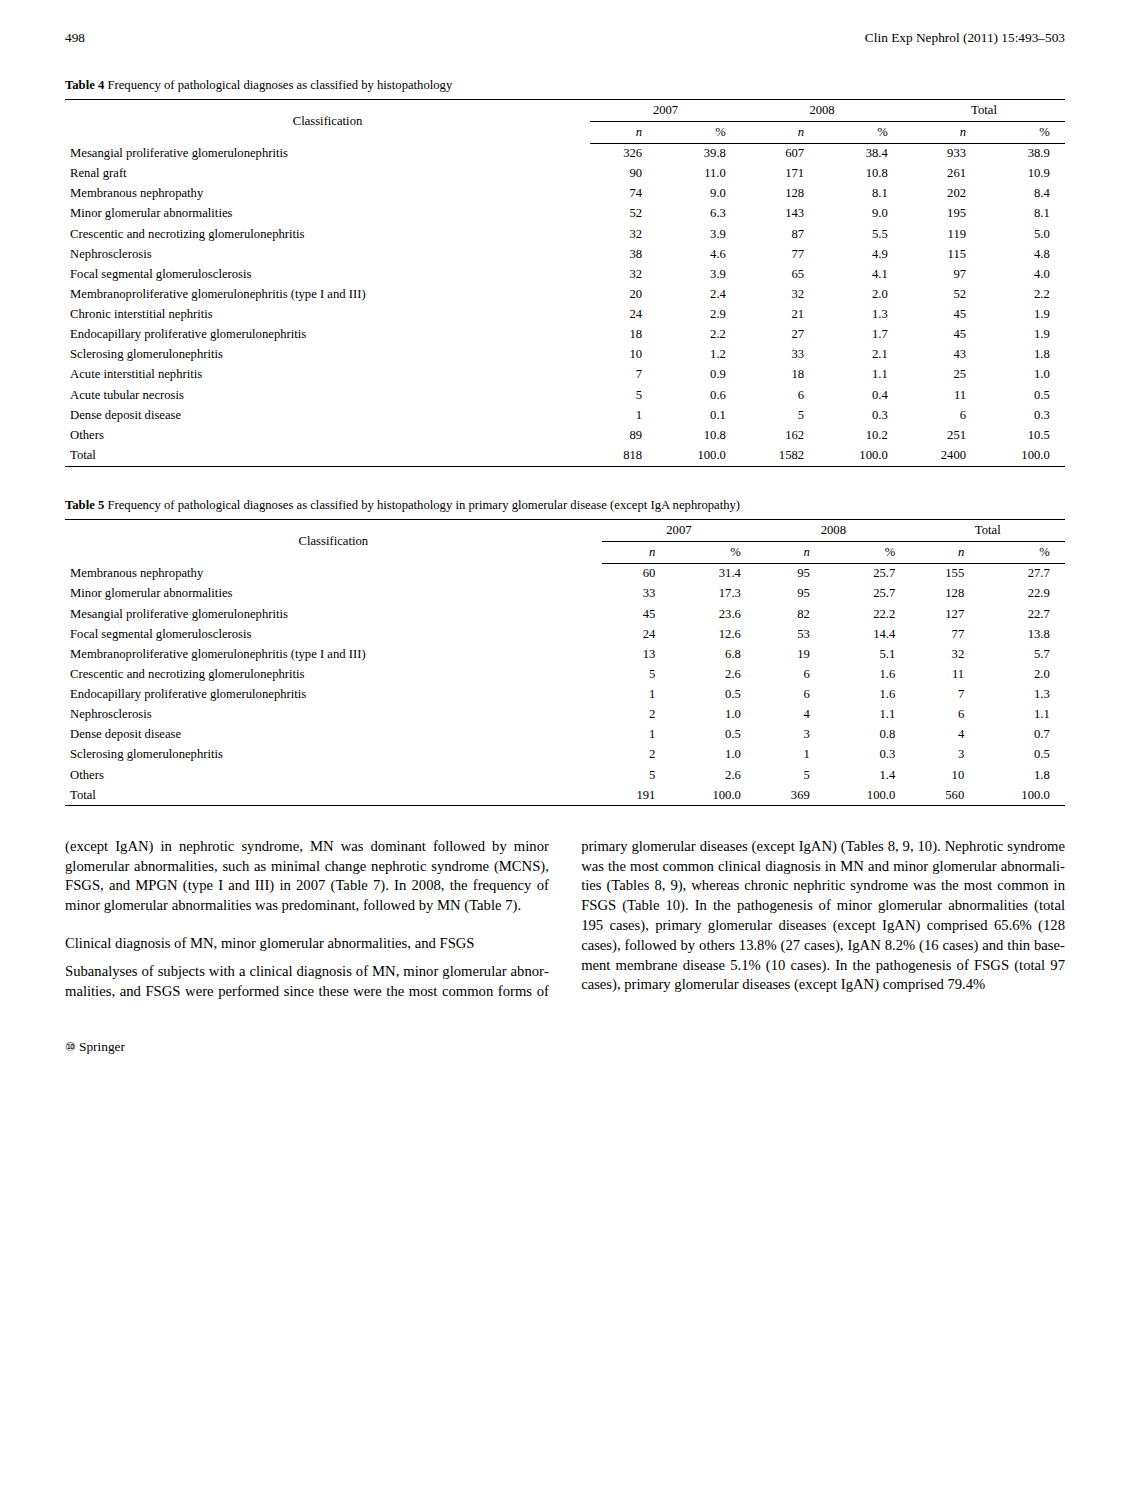498 Clin Exp Nephrol (2011) 15:493–503
Table 4 Frequency of pathological diagnoses as classified by histopathology
| Classification | 2007 | 2008 | Total |
| --- | --- | --- | --- |
| n | % | n | % | n | % |
| Mesangial proliferative glomerulonephritis | 326 | 39.8 | 607 | 38.4 | 933 | 38.9 |
| Renal graft | 90 | 11.0 | 171 | 10.8 | 261 | 10.9 |
| Membranous nephropathy | 74 | 9.0 | 128 | 8.1 | 202 | 8.4 |
| Minor glomerular abnormalities | 52 | 6.3 | 143 | 9.0 | 195 | 8.1 |
| Crescentic and necrotizing glomerulonephritis | 32 | 3.9 | 87 | 5.5 | 119 | 5.0 |
| Nephrosclerosis | 38 | 4.6 | 77 | 4.9 | 115 | 4.8 |
| Focal segmental glomerulosclerosis | 32 | 3.9 | 65 | 4.1 | 97 | 4.0 |
| Membranoproliferative glomerulonephritis (type I and III) | 20 | 2.4 | 32 | 2.0 | 52 | 2.2 |
| Chronic interstitial nephritis | 24 | 2.9 | 21 | 1.3 | 45 | 1.9 |
| Endocapillary proliferative glomerulonephritis | 18 | 2.2 | 27 | 1.7 | 45 | 1.9 |
| Sclerosing glomerulonephritis | 10 | 1.2 | 33 | 2.1 | 43 | 1.8 |
| Acute interstitial nephritis | 7 | 0.9 | 18 | 1.1 | 25 | 1.0 |
| Acute tubular necrosis | 5 | 0.6 | 6 | 0.4 | 11 | 0.5 |
| Dense deposit disease | 1 | 0.1 | 5 | 0.3 | 6 | 0.3 |
| Others | 89 | 10.8 | 162 | 10.2 | 251 | 10.5 |
| Total | 818 | 100.0 | 1582 | 100.0 | 2400 | 100.0 |
Table 5 Frequency of pathological diagnoses as classified by histopathology in primary glomerular disease (except IgA nephropathy)
| Classification | 2007 | 2008 | Total |
| --- | --- | --- | --- |
| n | % | n | % | n | % |
| Membranous nephropathy | 60 | 31.4 | 95 | 25.7 | 155 | 27.7 |
| Minor glomerular abnormalities | 33 | 17.3 | 95 | 25.7 | 128 | 22.9 |
| Mesangial proliferative glomerulonephritis | 45 | 23.6 | 82 | 22.2 | 127 | 22.7 |
| Focal segmental glomerulosclerosis | 24 | 12.6 | 53 | 14.4 | 77 | 13.8 |
| Membranoproliferative glomerulonephritis (type I and III) | 13 | 6.8 | 19 | 5.1 | 32 | 5.7 |
| Crescentic and necrotizing glomerulonephritis | 5 | 2.6 | 6 | 1.6 | 11 | 2.0 |
| Endocapillary proliferative glomerulonephritis | 1 | 0.5 | 6 | 1.6 | 7 | 1.3 |
| Nephrosclerosis | 2 | 1.0 | 4 | 1.1 | 6 | 1.1 |
| Dense deposit disease | 1 | 0.5 | 3 | 0.8 | 4 | 0.7 |
| Sclerosing glomerulonephritis | 2 | 1.0 | 1 | 0.3 | 3 | 0.5 |
| Others | 5 | 2.6 | 5 | 1.4 | 10 | 1.8 |
| Total | 191 | 100.0 | 369 | 100.0 | 560 | 100.0 |
(except IgAN) in nephrotic syndrome, MN was dominant followed by minor glomerular abnormalities, such as minimal change nephrotic syndrome (MCNS), FSGS, and MPGN (type I and III) in 2007 (Table 7). In 2008, the frequency of minor glomerular abnormalities was predominant, followed by MN (Table 7).
Clinical diagnosis of MN, minor glomerular abnormalities, and FSGS
Subanalyses of subjects with a clinical diagnosis of MN, minor glomerular abnormalities, and FSGS were performed since these were the most common forms of primary glomerular diseases (except IgAN) (Tables 8, 9, 10). Nephrotic syndrome was the most common clinical diagnosis in MN and minor glomerular abnormalities (Tables 8, 9), whereas chronic nephritic syndrome was the most common in FSGS (Table 10). In the pathogenesis of minor glomerular abnormalities (total 195 cases), primary glomerular diseases (except IgAN) comprised 65.6% (128 cases), followed by others 13.8% (27 cases), IgAN 8.2% (16 cases) and thin basement membrane disease 5.1% (10 cases). In the pathogenesis of FSGS (total 97 cases), primary glomerular diseases (except IgAN) comprised 79.4%
Springer